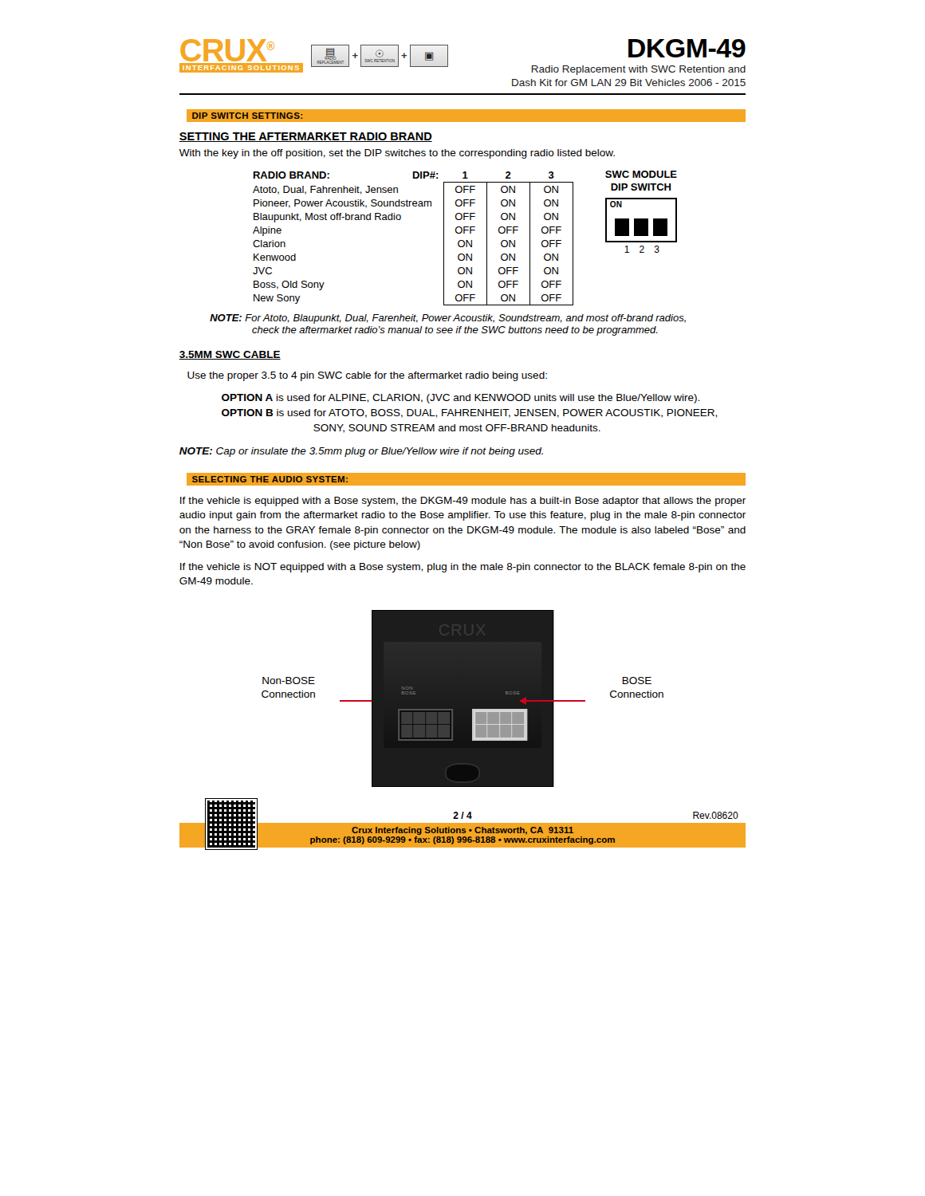CRUX®
INTERFACING SOLUTIONS
▤RADIO REPLACEMENT
+
☉SWC RETENTION
+
▣
DKGM-49
Radio Replacement with SWC Retention and
Dash Kit for GM LAN 29 Bit Vehicles 2006 - 2015
DIP SWITCH SETTINGS:
SETTING THE AFTERMARKET RADIO BRAND
With the key in the off position, set the DIP switches to the corresponding radio listed below.
| RADIO BRAND: | DIP#: | 1 | 2 | 3 |
| --- | --- | --- | --- | --- |
| Atoto, Dual, Fahrenheit, Jensen | OFF | ON | ON |
| Pioneer, Power Acoustik, Soundstream | OFF | ON | ON |
| Blaupunkt, Most off-brand Radio | OFF | ON | ON |
| Alpine | OFF | OFF | OFF |
| Clarion | ON | ON | OFF |
| Kenwood | ON | ON | ON |
| JVC | ON | OFF | ON |
| Boss, Old Sony | ON | OFF | OFF |
| New Sony | OFF | ON | OFF |
SWC MODULE
DIP SWITCH
ON
123
NOTE: For Atoto, Blaupunkt, Dual, Farenheit, Power Acoustik, Soundstream, and most off-brand radios, check the aftermarket radio’s manual to see if the SWC buttons need to be programmed.
3.5MM SWC CABLE
Use the proper 3.5 to 4 pin SWC cable for the aftermarket radio being used:
OPTION A is used for ALPINE, CLARION, (JVC and KENWOOD units will use the Blue/Yellow wire). OPTION B is used for ATOTO, BOSS, DUAL, FAHRENHEIT, JENSEN, POWER ACOUSTIK, PIONEER, SONY, SOUND STREAM and most OFF-BRAND headunits.
NOTE: Cap or insulate the 3.5mm plug or Blue/Yellow wire if not being used.
SELECTING THE AUDIO SYSTEM:
If the vehicle is equipped with a Bose system, the DKGM-49 module has a built-in Bose adaptor that allows the proper audio input gain from the aftermarket radio to the Bose amplifier. To use this feature, plug in the male 8-pin connector on the harness to the GRAY female 8-pin connector on the DKGM-49 module. The module is also labeled “Bose” and “Non Bose” to avoid confusion. (see picture below)
If the vehicle is NOT equipped with a Bose system, plug in the male 8-pin connector to the BLACK female 8-pin on the GM-49 module.
Non-BOSE
Connection
CRUX
NON
BOSE
BOSE
BOSE
Connection
Rev.08620
2 / 4
Crux Interfacing Solutions • Chatsworth, CA 91311
phone: (818) 609-9299 • fax: (818) 996-8188 • www.cruxinterfacing.com